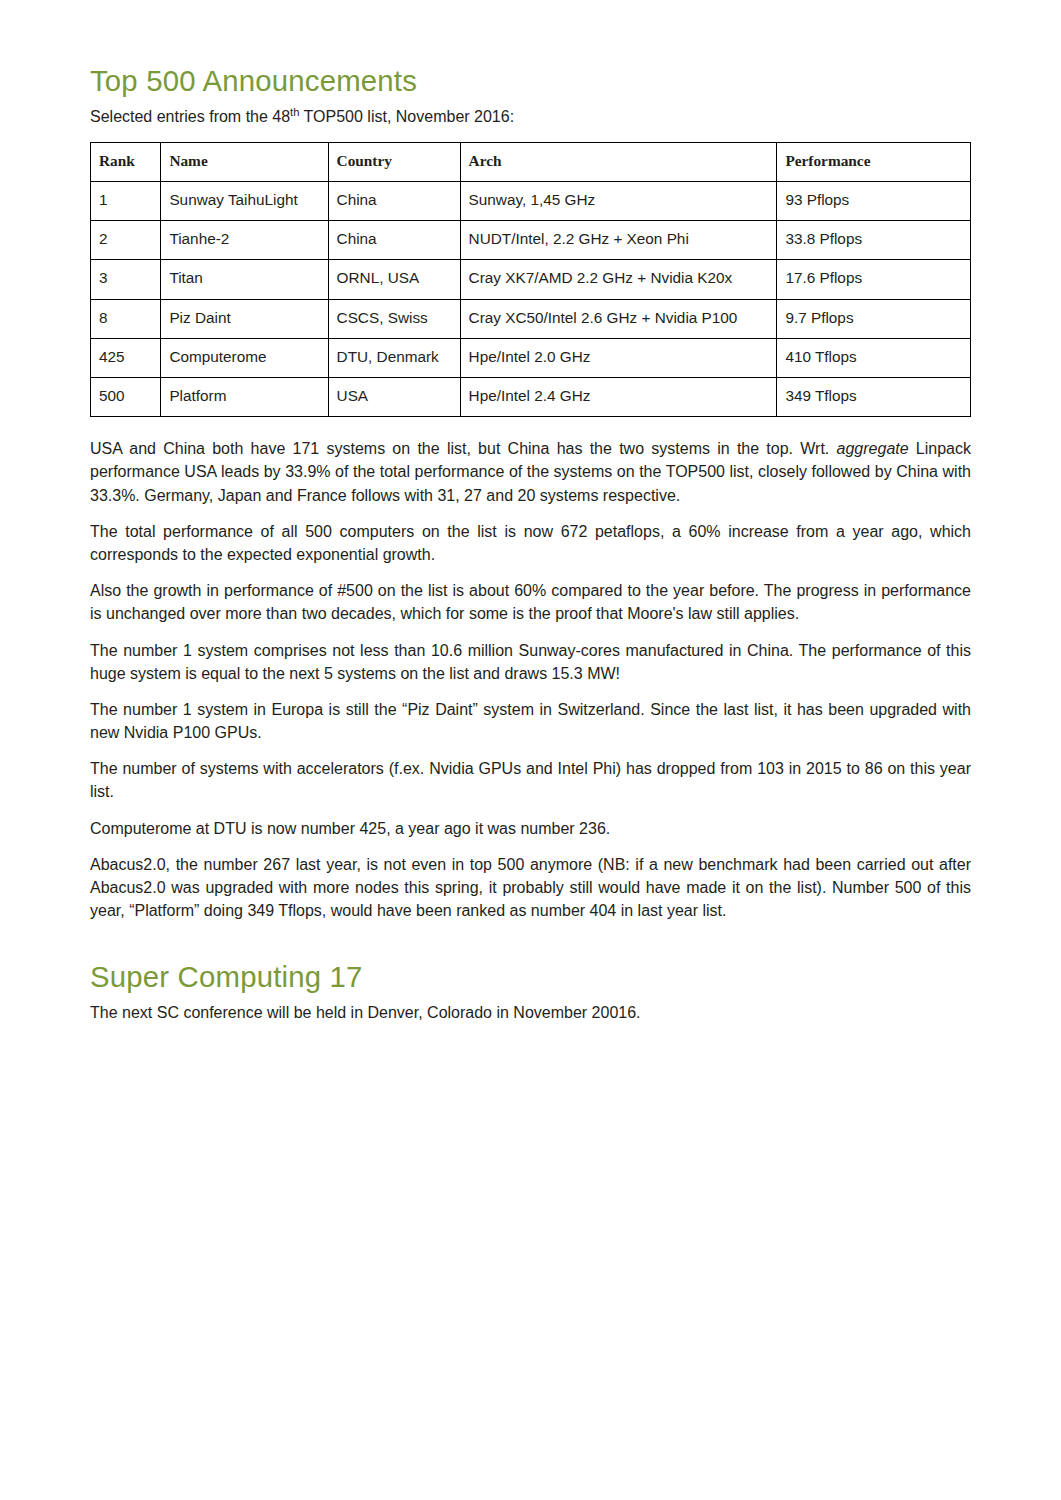Top 500 Announcements
Selected entries from the 48th TOP500 list, November 2016:
| Rank | Name | Country | Arch | Performance |
| --- | --- | --- | --- | --- |
| 1 | Sunway TaihuLight | China | Sunway, 1,45 GHz | 93 Pflops |
| 2 | Tianhe-2 | China | NUDT/Intel, 2.2 GHz + Xeon Phi | 33.8 Pflops |
| 3 | Titan | ORNL, USA | Cray XK7/AMD 2.2 GHz + Nvidia K20x | 17.6 Pflops |
| 8 | Piz Daint | CSCS, Swiss | Cray XC50/Intel 2.6 GHz + Nvidia P100 | 9.7 Pflops |
| 425 | Computerome | DTU, Denmark | Hpe/Intel 2.0 GHz | 410 Tflops |
| 500 | Platform | USA | Hpe/Intel 2.4 GHz | 349 Tflops |
USA and China both have 171 systems on the list, but China has the two systems in the top. Wrt. aggregate Linpack performance USA leads by 33.9% of the total performance of the systems on the TOP500 list, closely followed by China with 33.3%. Germany, Japan and France follows with 31, 27 and 20 systems respective.
The total performance of all 500 computers on the list is now 672 petaflops, a 60% increase from a year ago, which corresponds to the expected exponential growth.
Also the growth in performance of #500 on the list is about 60% compared to the year before. The progress in performance is unchanged over more than two decades, which for some is the proof that Moore's law still applies.
The number 1 system comprises not less than 10.6 million Sunway-cores manufactured in China. The performance of this huge system is equal to the next 5 systems on the list and draws 15.3 MW!
The number 1 system in Europa is still the “Piz Daint” system in Switzerland. Since the last list, it has been upgraded with new Nvidia P100 GPUs.
The number of systems with accelerators (f.ex. Nvidia GPUs and Intel Phi) has dropped from 103 in 2015 to 86 on this year list.
Computerome at DTU is now number 425, a year ago it was number 236.
Abacus2.0, the number 267 last year, is not even in top 500 anymore (NB: if a new benchmark had been carried out after Abacus2.0 was upgraded with more nodes this spring, it probably still would have made it on the list). Number 500 of this year, “Platform” doing 349 Tflops, would have been ranked as number 404 in last year list.
Super Computing 17
The next SC conference will be held in Denver, Colorado in November 20016.